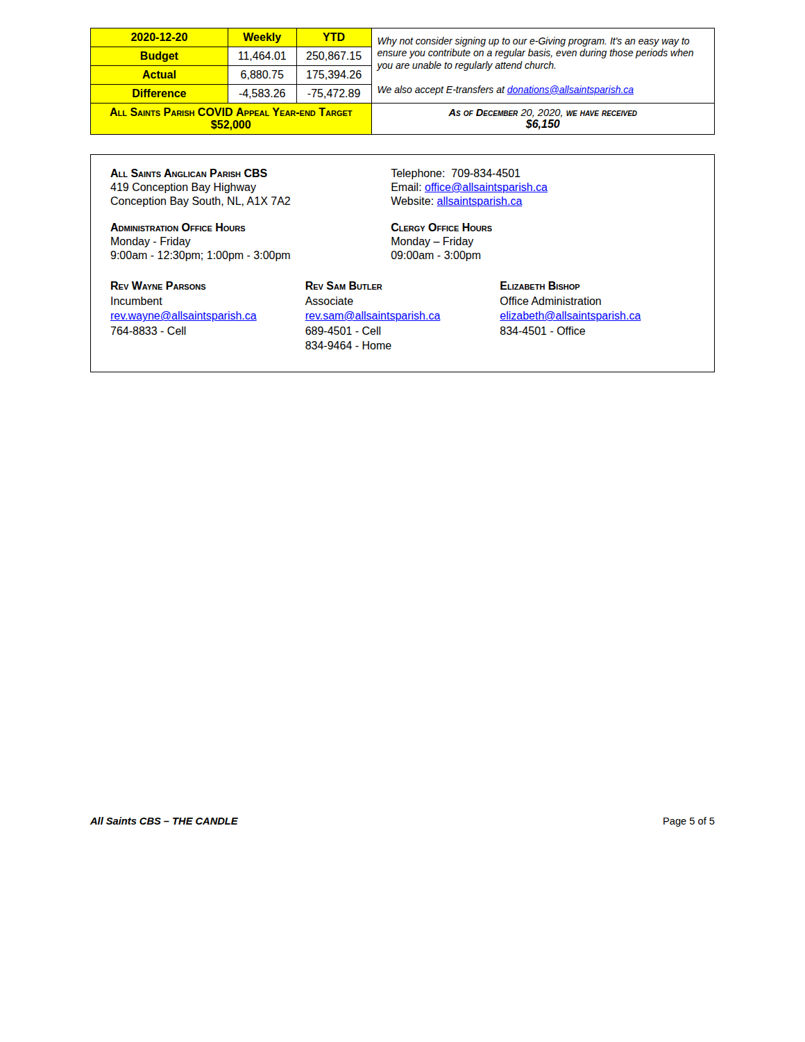| 2020-12-20 | Weekly | YTD | Why not consider signing up to our e-Giving program. It's an easy way to ensure you contribute on a regular basis, even during those periods when you are unable to regularly attend church. We also accept E-transfers at donations@allsaintsparish.ca |
| Budget | 11,464.01 | 250,867.15 |
| Actual | 6,880.75 | 175,394.26 |
| Difference | -4,583.26 | -75,472.89 |
| All Saints Parish COVID Appeal Year-end Target $52,000 | As of December 20, 2020, we have received $6,150 |
All Saints Anglican Parish CBS
Telephone: 709-834-4501
419 Conception Bay Highway
Email: office@allsaintsparish.ca
Conception Bay South, NL, A1X 7A2
Website: allsaintsparish.ca
Administration Office Hours
Clergy Office Hours
Monday - Friday
Monday – Friday
9:00am - 12:30pm; 1:00pm - 3:00pm
09:00am - 3:00pm
Rev Wayne Parsons
Incumbent
rev.wayne@allsaintsparish.ca
764-8833 - Cell
Rev Sam Butler
Associate
rev.sam@allsaintsparish.ca
689-4501 - Cell
834-9464 - Home
Elizabeth Bishop
Office Administration
elizabeth@allsaintsparish.ca
834-4501 - Office
All Saints CBS – THE CANDLE
Page 5 of 5